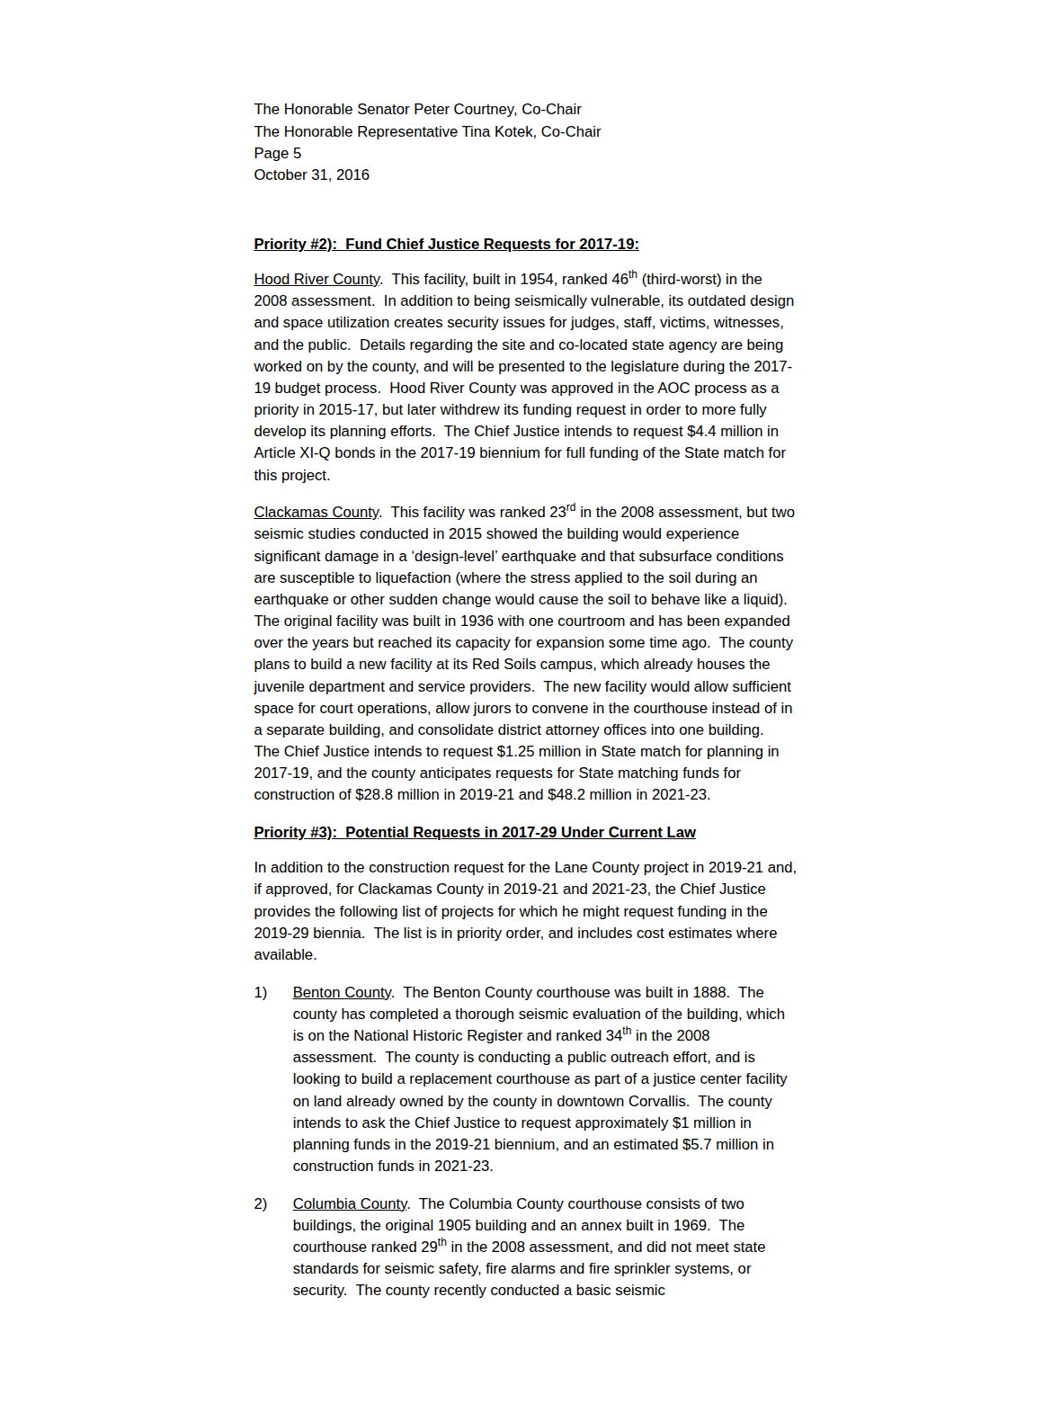The Honorable Senator Peter Courtney, Co-Chair
The Honorable Representative Tina Kotek, Co-Chair
Page 5
October 31, 2016
Priority #2): Fund Chief Justice Requests for 2017-19:
Hood River County. This facility, built in 1954, ranked 46th (third-worst) in the 2008 assessment. In addition to being seismically vulnerable, its outdated design and space utilization creates security issues for judges, staff, victims, witnesses, and the public. Details regarding the site and co-located state agency are being worked on by the county, and will be presented to the legislature during the 2017-19 budget process. Hood River County was approved in the AOC process as a priority in 2015-17, but later withdrew its funding request in order to more fully develop its planning efforts. The Chief Justice intends to request $4.4 million in Article XI-Q bonds in the 2017-19 biennium for full funding of the State match for this project.
Clackamas County. This facility was ranked 23rd in the 2008 assessment, but two seismic studies conducted in 2015 showed the building would experience significant damage in a ‘design-level’ earthquake and that subsurface conditions are susceptible to liquefaction (where the stress applied to the soil during an earthquake or other sudden change would cause the soil to behave like a liquid). The original facility was built in 1936 with one courtroom and has been expanded over the years but reached its capacity for expansion some time ago. The county plans to build a new facility at its Red Soils campus, which already houses the juvenile department and service providers. The new facility would allow sufficient space for court operations, allow jurors to convene in the courthouse instead of in a separate building, and consolidate district attorney offices into one building. The Chief Justice intends to request $1.25 million in State match for planning in 2017-19, and the county anticipates requests for State matching funds for construction of $28.8 million in 2019-21 and $48.2 million in 2021-23.
Priority #3): Potential Requests in 2017-29 Under Current Law
In addition to the construction request for the Lane County project in 2019-21 and, if approved, for Clackamas County in 2019-21 and 2021-23, the Chief Justice provides the following list of projects for which he might request funding in the 2019-29 biennia. The list is in priority order, and includes cost estimates where available.
1) Benton County. The Benton County courthouse was built in 1888. The county has completed a thorough seismic evaluation of the building, which is on the National Historic Register and ranked 34th in the 2008 assessment. The county is conducting a public outreach effort, and is looking to build a replacement courthouse as part of a justice center facility on land already owned by the county in downtown Corvallis. The county intends to ask the Chief Justice to request approximately $1 million in planning funds in the 2019-21 biennium, and an estimated $5.7 million in construction funds in 2021-23.
2) Columbia County. The Columbia County courthouse consists of two buildings, the original 1905 building and an annex built in 1969. The courthouse ranked 29th in the 2008 assessment, and did not meet state standards for seismic safety, fire alarms and fire sprinkler systems, or security. The county recently conducted a basic seismic